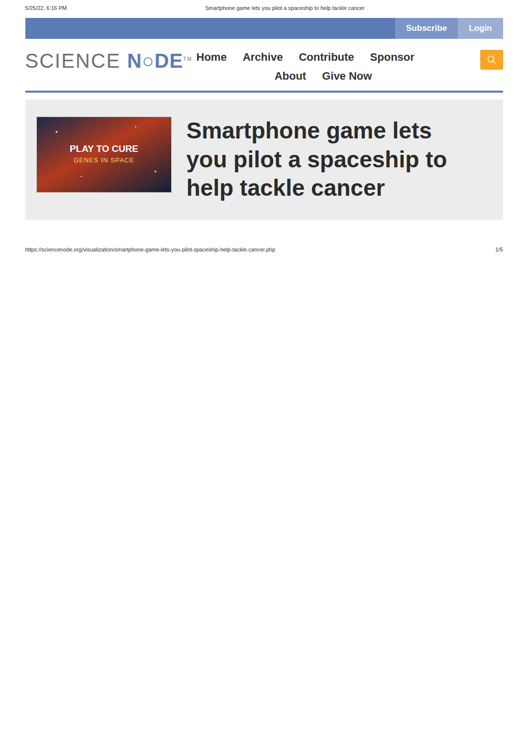5/25/22, 6:16 PM Smartphone game lets you pilot a spaceship to help tackle cancer
Subscribe Login
SCIENCE N○DETM
Home Archive Contribute Sponsor
About Give Now
Smartphone game lets you pilot a spaceship to help tackle cancer
https://sciencenode.org/visualization/smartphone-game-lets-you-pilot-spaceship-help-tackle-cancer.php 1/5